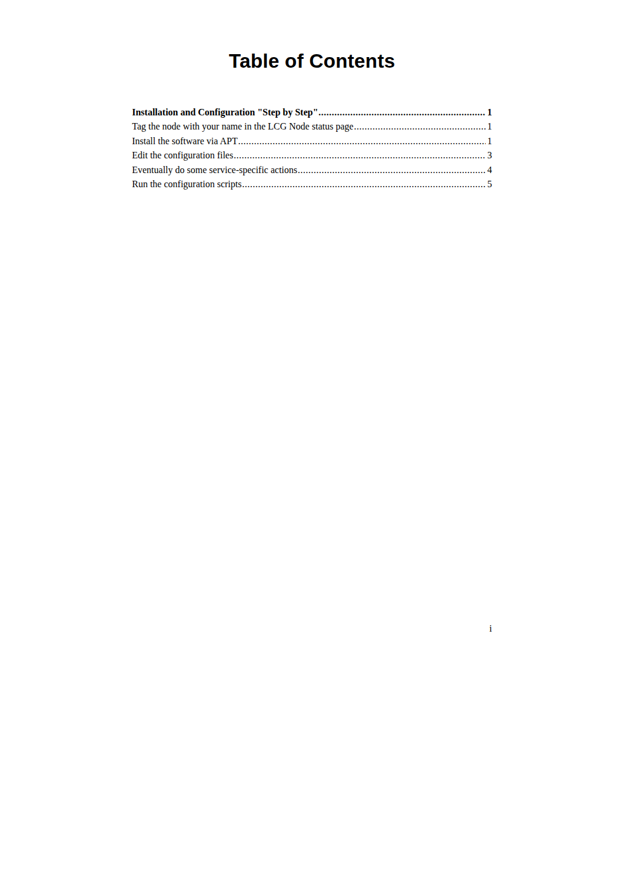Table of Contents
Installation and Configuration "Step by Step" .................................................................................................. 1
Tag the node with your name in the LCG Node status page .............................................................. 1
Install the software via APT .................................................................................................. 1
Edit the configuration files .................................................................................................. 3
Eventually do some service-specific actions .................................................................................................. 4
Run the configuration scripts .................................................................................................. 5
i